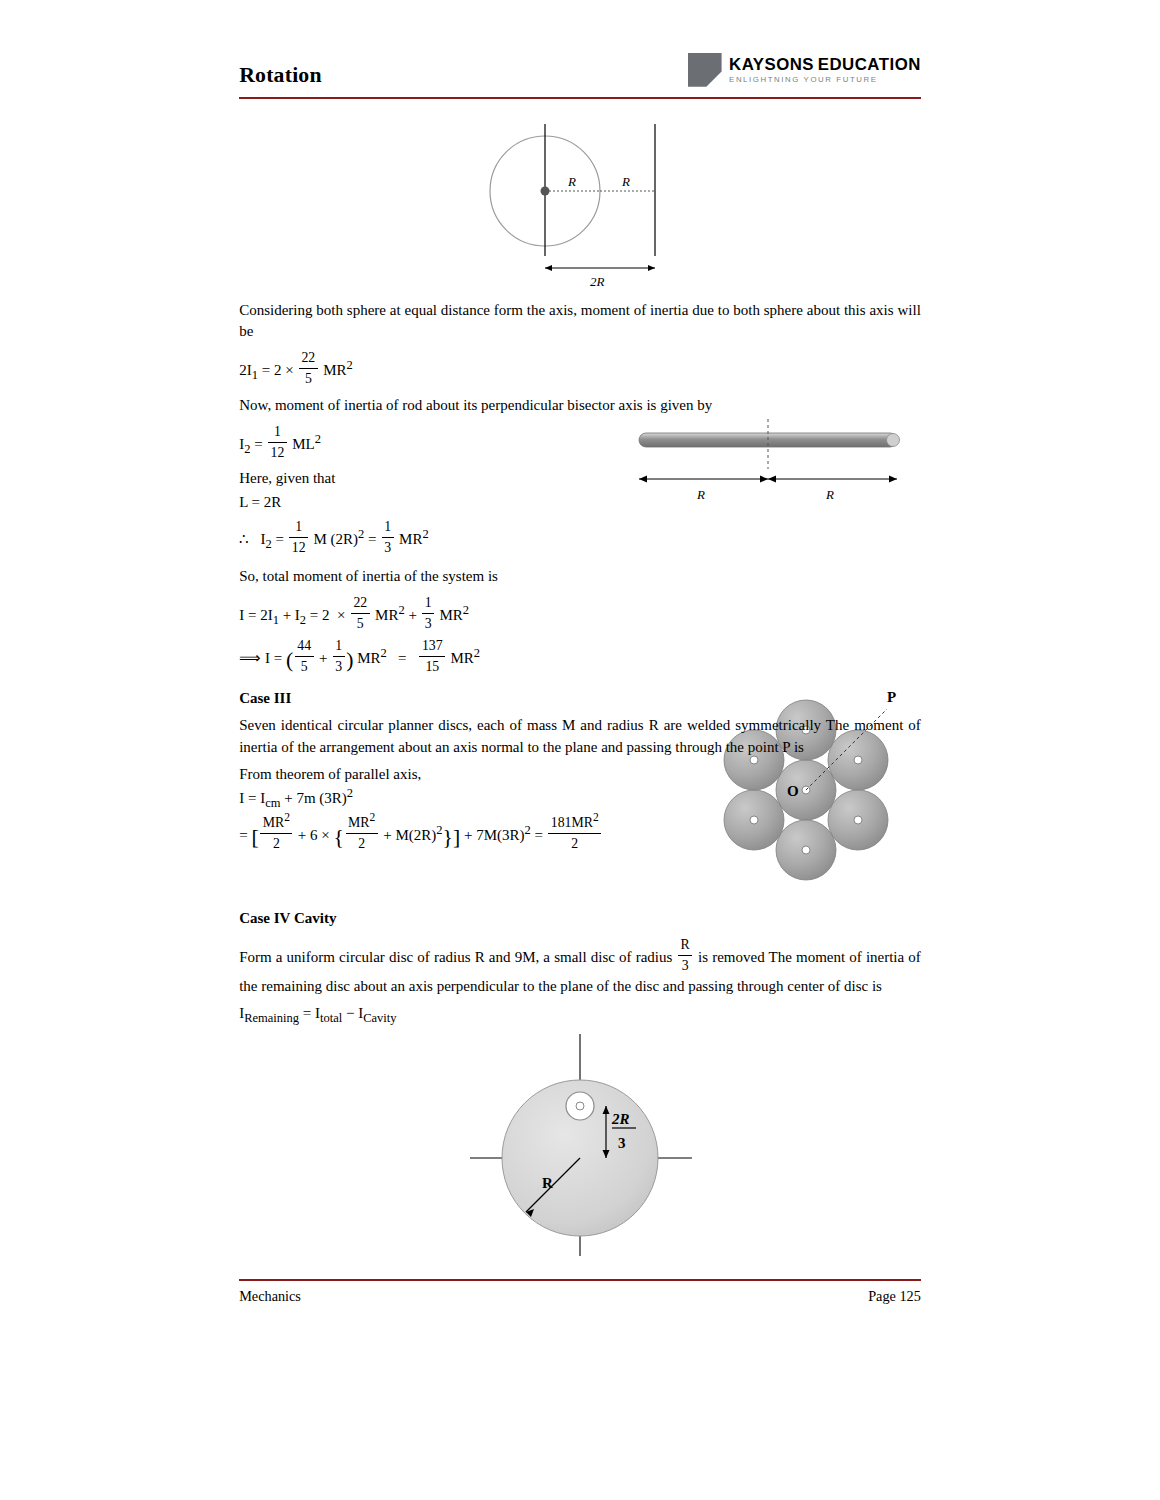Rotation
KAYSONS EDUCATION
ENLIGHTNING YOUR FUTURE
R R 2R
Considering both sphere at equal distance form the axis, moment of inertia due to both sphere about this axis will be
2I1 = 2 × 225 MR2
Now, moment of inertia of rod about its perpendicular bisector axis is given by
I2 = 112 ML2
R R
Here, given that
L = 2R
∴ I2 = 112 M (2R)2 = 13 MR2
So, total moment of inertia of the system is
I = 2I1 + I2 = 2 × 225 MR2 + 13 MR2
⟹ I = (445 + 13) MR2 = 13715 MR2
Case III
Seven identical circular planner discs, each of mass M and radius R are welded symmetrically The moment of inertia of the arrangement about an axis normal to the plane and passing through the point P is
P O
From theorem of parallel axis,
I = Icm + 7m (3R)2
= [MR22 + 6 × {MR22 + M(2R)2}] + 7M(3R)2 = 181MR22
Case IV Cavity
Form a uniform circular disc of radius R and 9M, a small disc of radius R 3 is removed The moment of inertia of the remaining disc about an axis perpendicular to the plane of the disc and passing through center of disc is
IRemaining = Itotal − ICavity
2R 3 R
Mechanics
Page 125